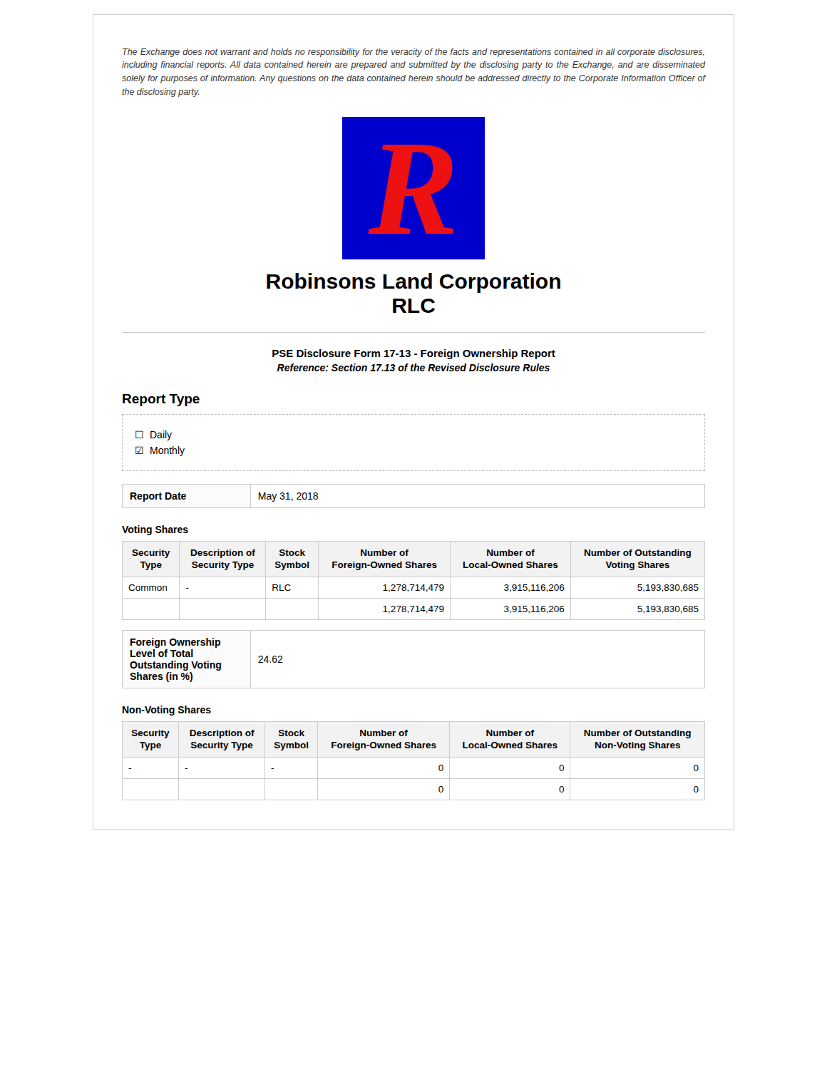The Exchange does not warrant and holds no responsibility for the veracity of the facts and representations contained in all corporate disclosures, including financial reports. All data contained herein are prepared and submitted by the disclosing party to the Exchange, and are disseminated solely for purposes of information. Any questions on the data contained herein should be addressed directly to the Corporate Information Officer of the disclosing party.
R
Robinsons Land Corporation
RLC
PSE Disclosure Form 17-13 - Foreign Ownership Report
Reference: Section 17.13 of the Revised Disclosure Rules
Report Type
☐Daily
☑Monthly
| Report Date | May 31, 2018 |
Voting Shares
| Security Type | Description of Security Type | Stock Symbol | Number of Foreign-Owned Shares | Number of Local-Owned Shares | Number of Outstanding Voting Shares |
| --- | --- | --- | --- | --- | --- |
| Common | - | RLC | 1,278,714,479 | 3,915,116,206 | 5,193,830,685 |
| | | | 1,278,714,479 | 3,915,116,206 | 5,193,830,685 |
| Foreign Ownership Level of Total Outstanding Voting Shares (in %) | 24.62 |
Non-Voting Shares
| Security Type | Description of Security Type | Stock Symbol | Number of Foreign-Owned Shares | Number of Local-Owned Shares | Number of Outstanding Non-Voting Shares |
| --- | --- | --- | --- | --- | --- |
| - | - | - | 0 | 0 | 0 |
| | | | 0 | 0 | 0 |